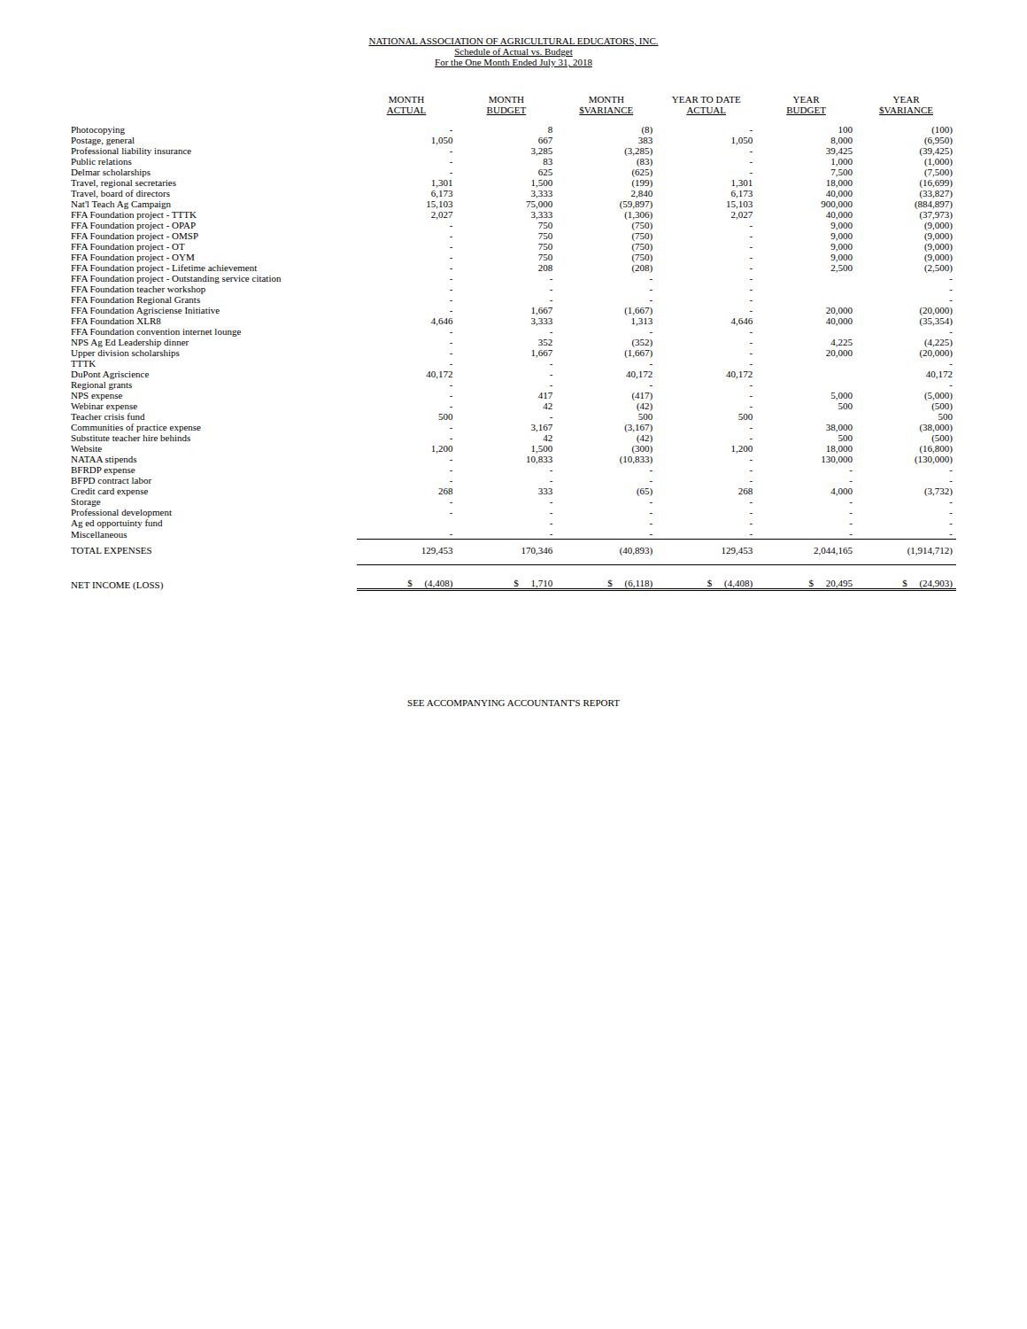NATIONAL ASSOCIATION OF AGRICULTURAL EDUCATORS, INC.
Schedule of Actual vs. Budget
For the One Month Ended July 31, 2018
| | MONTH | MONTH | MONTH | YEAR TO DATE | YEAR | YEAR |
| --- | --- | --- | --- | --- | --- | --- |
| | ACTUAL | BUDGET | $VARIANCE | ACTUAL | BUDGET | $VARIANCE |
| Photocopying | - | 8 | (8) | - | 100 | (100) |
| Postage, general | 1,050 | 667 | 383 | 1,050 | 8,000 | (6,950) |
| Professional liability insurance | - | 3,285 | (3,285) | - | 39,425 | (39,425) |
| Public relations | - | 83 | (83) | - | 1,000 | (1,000) |
| Delmar scholarships | - | 625 | (625) | - | 7,500 | (7,500) |
| Travel, regional secretaries | 1,301 | 1,500 | (199) | 1,301 | 18,000 | (16,699) |
| Travel, board of directors | 6,173 | 3,333 | 2,840 | 6,173 | 40,000 | (33,827) |
| Nat'l Teach Ag Campaign | 15,103 | 75,000 | (59,897) | 15,103 | 900,000 | (884,897) |
| FFA Foundation project - TTTK | 2,027 | 3,333 | (1,306) | 2,027 | 40,000 | (37,973) |
| FFA Foundation project - OPAP | - | 750 | (750) | - | 9,000 | (9,000) |
| FFA Foundation project - OMSP | - | 750 | (750) | - | 9,000 | (9,000) |
| FFA Foundation project - OT | - | 750 | (750) | - | 9,000 | (9,000) |
| FFA Foundation project - OYM | - | 750 | (750) | - | 9,000 | (9,000) |
| FFA Foundation project - Lifetime achievement | - | 208 | (208) | - | 2,500 | (2,500) |
| FFA Foundation project - Outstanding service citation | - | - | - | - | | - |
| FFA Foundation teacher workshop | - | - | - | - | | - |
| FFA Foundation Regional Grants | - | - | - | - | | - |
| FFA Foundation Agrisciense Initiative | - | 1,667 | (1,667) | - | 20,000 | (20,000) |
| FFA Foundation XLR8 | 4,646 | 3,333 | 1,313 | 4,646 | 40,000 | (35,354) |
| FFA Foundation convention internet lounge | - | - | - | - | | - |
| NPS Ag Ed Leadership dinner | - | 352 | (352) | - | 4,225 | (4,225) |
| Upper division scholarships | - | 1,667 | (1,667) | - | 20,000 | (20,000) |
| TTTK | - | - | - | - | | - |
| DuPont Agriscience | 40,172 | - | 40,172 | 40,172 | | 40,172 |
| Regional grants | - | - | - | - | | - |
| NPS expense | - | 417 | (417) | - | 5,000 | (5,000) |
| Webinar expense | - | 42 | (42) | - | 500 | (500) |
| Teacher crisis fund | 500 | - | 500 | 500 | | 500 |
| Communities of practice expense | - | 3,167 | (3,167) | - | 38,000 | (38,000) |
| Substitute teacher hire behinds | - | 42 | (42) | - | 500 | (500) |
| Website | 1,200 | 1,500 | (300) | 1,200 | 18,000 | (16,800) |
| NATAA stipends | - | 10,833 | (10,833) | - | 130,000 | (130,000) |
| BFRDP expense | - | - | - | - | - | - |
| BFPD contract labor | - | - | - | - | - | - |
| Credit card expense | 268 | 333 | (65) | 268 | 4,000 | (3,732) |
| Storage | - | - | - | - | - | - |
| Professional development | - | - | - | - | - | - |
| Ag ed opportuinty fund | | - | - | - | - | - |
| Miscellaneous | - | - | - | - | - | - |
| TOTAL EXPENSES | 129,453 | 170,346 | (40,893) | 129,453 | 2,044,165 | (1,914,712) |
| NET INCOME (LOSS) | $ (4,408) | $ 1,710 | $ (6,118) | $ (4,408) | $ 20,495 | $ (24,903) |
SEE ACCOMPANYING ACCOUNTANT'S REPORT